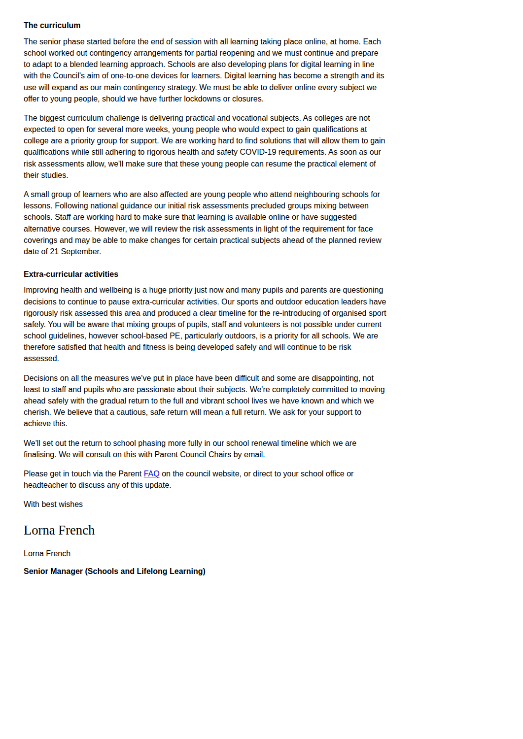The curriculum
The senior phase started before the end of session with all learning taking place online, at home. Each school worked out contingency arrangements for partial reopening and we must continue and prepare to adapt to a blended learning approach. Schools are also developing plans for digital learning in line with the Council's aim of one-to-one devices for learners. Digital learning has become a strength and its use will expand as our main contingency strategy. We must be able to deliver online every subject we offer to young people, should we have further lockdowns or closures.
The biggest curriculum challenge is delivering practical and vocational subjects. As colleges are not expected to open for several more weeks, young people who would expect to gain qualifications at college are a priority group for support. We are working hard to find solutions that will allow them to gain qualifications while still adhering to rigorous health and safety COVID-19 requirements. As soon as our risk assessments allow, we'll make sure that these young people can resume the practical element of their studies.
A small group of learners who are also affected are young people who attend neighbouring schools for lessons. Following national guidance our initial risk assessments precluded groups mixing between schools. Staff are working hard to make sure that learning is available online or have suggested alternative courses. However, we will review the risk assessments in light of the requirement for face coverings and may be able to make changes for certain practical subjects ahead of the planned review date of 21 September.
Extra-curricular activities
Improving health and wellbeing is a huge priority just now and many pupils and parents are questioning decisions to continue to pause extra-curricular activities. Our sports and outdoor education leaders have rigorously risk assessed this area and produced a clear timeline for the re-introducing of organised sport safely. You will be aware that mixing groups of pupils, staff and volunteers is not possible under current school guidelines, however school-based PE, particularly outdoors, is a priority for all schools. We are therefore satisfied that health and fitness is being developed safely and will continue to be risk assessed.
Decisions on all the measures we've put in place have been difficult and some are disappointing, not least to staff and pupils who are passionate about their subjects. We're completely committed to moving ahead safely with the gradual return to the full and vibrant school lives we have known and which we cherish. We believe that a cautious, safe return will mean a full return. We ask for your support to achieve this.
We'll set out the return to school phasing more fully in our school renewal timeline which we are finalising. We will consult on this with Parent Council Chairs by email.
Please get in touch via the Parent FAQ on the council website, or direct to your school office or headteacher to discuss any of this update.
With best wishes
Lorna French
Lorna French
Senior Manager (Schools and Lifelong Learning)